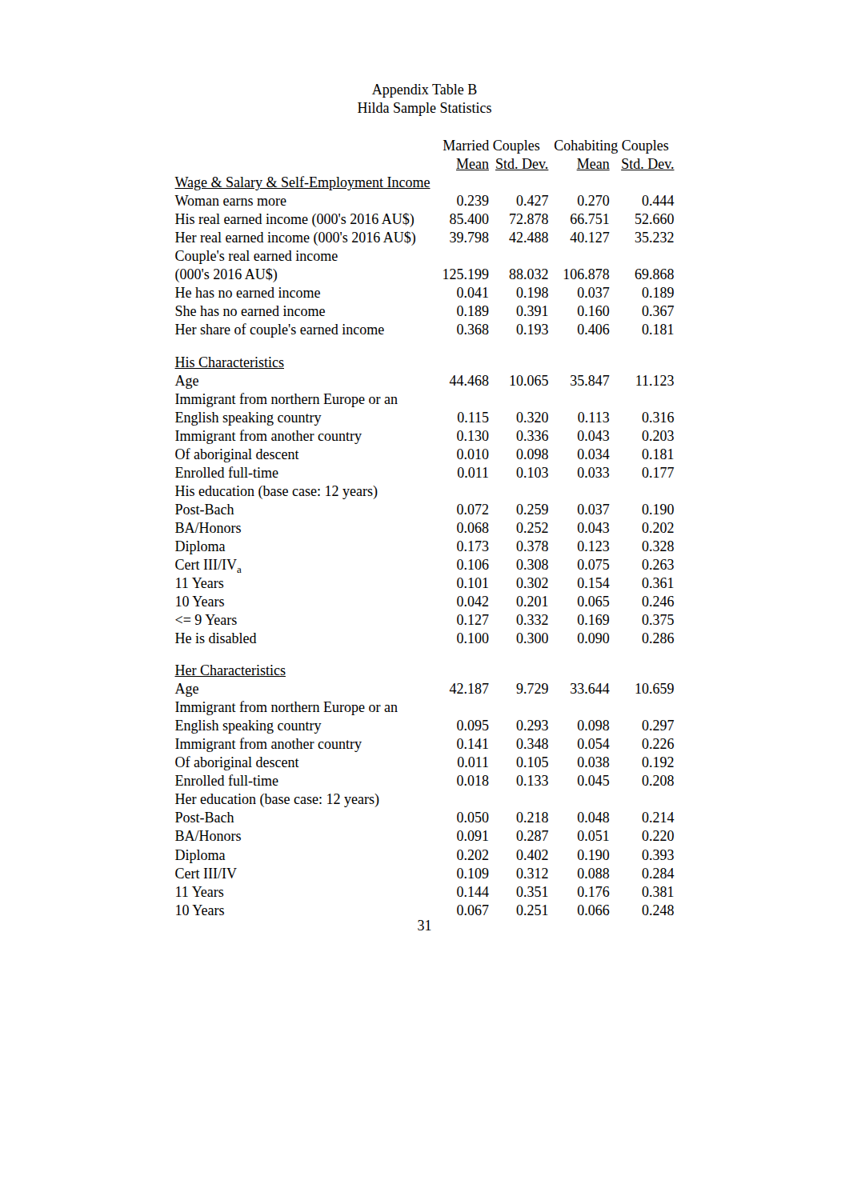Appendix Table B
Hilda Sample Statistics
| | Married Couples | Cohabiting Couples |
| | Mean | Std. Dev. | Mean | Std. Dev. |
| Wage & Salary & Self-Employment Income | | | | |
| Woman earns more | 0.239 | 0.427 | 0.270 | 0.444 |
| His real earned income (000's 2016 AU$) | 85.400 | 72.878 | 66.751 | 52.660 |
| Her real earned income (000's 2016 AU$) | 39.798 | 42.488 | 40.127 | 35.232 |
| Couple's real earned income | | | | |
| (000's 2016 AU$) | 125.199 | 88.032 | 106.878 | 69.868 |
| He has no earned income | 0.041 | 0.198 | 0.037 | 0.189 |
| She has no earned income | 0.189 | 0.391 | 0.160 | 0.367 |
| Her share of couple's earned income | 0.368 | 0.193 | 0.406 | 0.181 |
| His Characteristics | | | | |
| Age | 44.468 | 10.065 | 35.847 | 11.123 |
| Immigrant from northern Europe or an | | | | |
| English speaking country | 0.115 | 0.320 | 0.113 | 0.316 |
| Immigrant from another country | 0.130 | 0.336 | 0.043 | 0.203 |
| Of aboriginal descent | 0.010 | 0.098 | 0.034 | 0.181 |
| Enrolled full-time | 0.011 | 0.103 | 0.033 | 0.177 |
| His education (base case: 12 years) | | | | |
| Post-Bach | 0.072 | 0.259 | 0.037 | 0.190 |
| BA/Honors | 0.068 | 0.252 | 0.043 | 0.202 |
| Diploma | 0.173 | 0.378 | 0.123 | 0.328 |
| Cert III/IV a | 0.106 | 0.308 | 0.075 | 0.263 |
| 11 Years | 0.101 | 0.302 | 0.154 | 0.361 |
| 10 Years | 0.042 | 0.201 | 0.065 | 0.246 |
| <= 9 Years | 0.127 | 0.332 | 0.169 | 0.375 |
| He is disabled | 0.100 | 0.300 | 0.090 | 0.286 |
| Her Characteristics | | | | |
| Age | 42.187 | 9.729 | 33.644 | 10.659 |
| Immigrant from northern Europe or an | | | | |
| English speaking country | 0.095 | 0.293 | 0.098 | 0.297 |
| Immigrant from another country | 0.141 | 0.348 | 0.054 | 0.226 |
| Of aboriginal descent | 0.011 | 0.105 | 0.038 | 0.192 |
| Enrolled full-time | 0.018 | 0.133 | 0.045 | 0.208 |
| Her education (base case: 12 years) | | | | |
| Post-Bach | 0.050 | 0.218 | 0.048 | 0.214 |
| BA/Honors | 0.091 | 0.287 | 0.051 | 0.220 |
| Diploma | 0.202 | 0.402 | 0.190 | 0.393 |
| Cert III/IV | 0.109 | 0.312 | 0.088 | 0.284 |
| 11 Years | 0.144 | 0.351 | 0.176 | 0.381 |
| 10 Years | 0.067 | 0.251 | 0.066 | 0.248 |
31